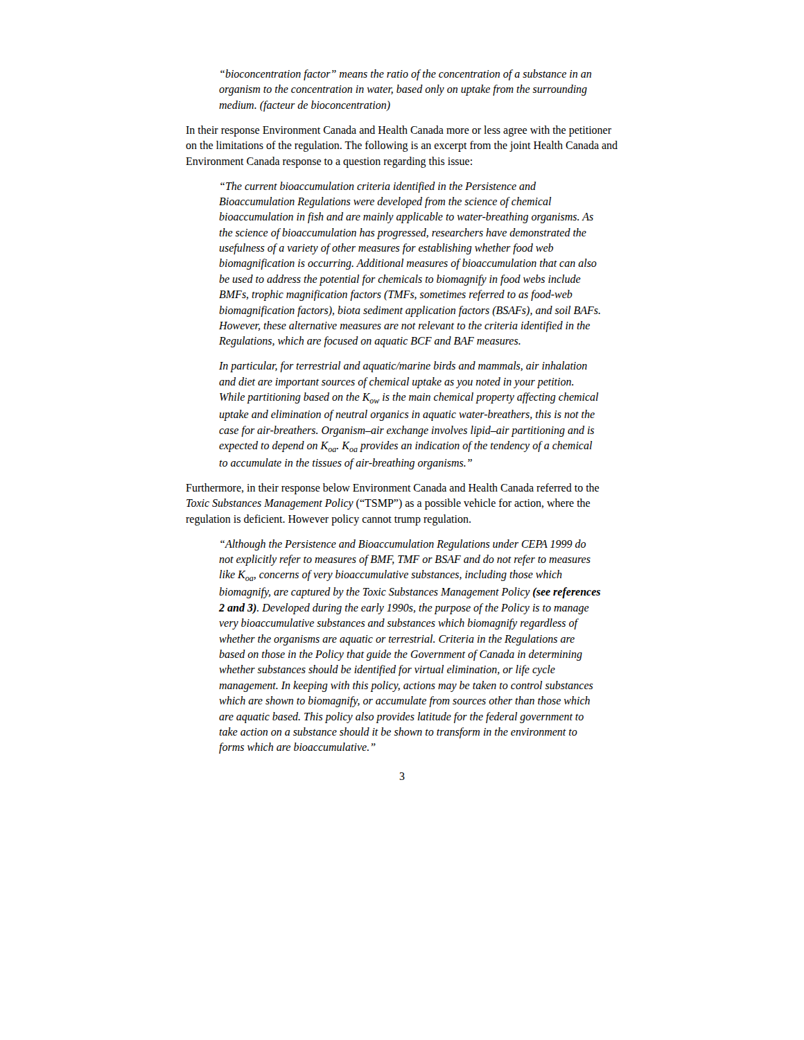“bioconcentration factor” means the ratio of the concentration of a substance in an organism to the concentration in water, based only on uptake from the surrounding medium. (facteur de bioconcentration)
In their response Environment Canada and Health Canada more or less agree with the petitioner on the limitations of the regulation. The following is an excerpt from the joint Health Canada and Environment Canada response to a question regarding this issue:
“The current bioaccumulation criteria identified in the Persistence and Bioaccumulation Regulations were developed from the science of chemical bioaccumulation in fish and are mainly applicable to water-breathing organisms. As the science of bioaccumulation has progressed, researchers have demonstrated the usefulness of a variety of other measures for establishing whether food web biomagnification is occurring. Additional measures of bioaccumulation that can also be used to address the potential for chemicals to biomagnify in food webs include BMFs, trophic magnification factors (TMFs, sometimes referred to as food-web biomagnification factors), biota sediment application factors (BSAFs), and soil BAFs. However, these alternative measures are not relevant to the criteria identified in the Regulations, which are focused on aquatic BCF and BAF measures.
In particular, for terrestrial and aquatic/marine birds and mammals, air inhalation and diet are important sources of chemical uptake as you noted in your petition. While partitioning based on the Kow is the main chemical property affecting chemical uptake and elimination of neutral organics in aquatic water-breathers, this is not the case for air-breathers. Organism–air exchange involves lipid–air partitioning and is expected to depend on Koa. Koa provides an indication of the tendency of a chemical to accumulate in the tissues of air-breathing organisms.”
Furthermore, in their response below Environment Canada and Health Canada referred to the Toxic Substances Management Policy (“TSMP”) as a possible vehicle for action, where the regulation is deficient. However policy cannot trump regulation.
“Although the Persistence and Bioaccumulation Regulations under CEPA 1999 do not explicitly refer to measures of BMF, TMF or BSAF and do not refer to measures like Koa, concerns of very bioaccumulative substances, including those which biomagnify, are captured by the Toxic Substances Management Policy (see references 2 and 3). Developed during the early 1990s, the purpose of the Policy is to manage very bioaccumulative substances and substances which biomagnify regardless of whether the organisms are aquatic or terrestrial. Criteria in the Regulations are based on those in the Policy that guide the Government of Canada in determining whether substances should be identified for virtual elimination, or life cycle management. In keeping with this policy, actions may be taken to control substances which are shown to biomagnify, or accumulate from sources other than those which are aquatic based. This policy also provides latitude for the federal government to take action on a substance should it be shown to transform in the environment to forms which are bioaccumulative.”
3